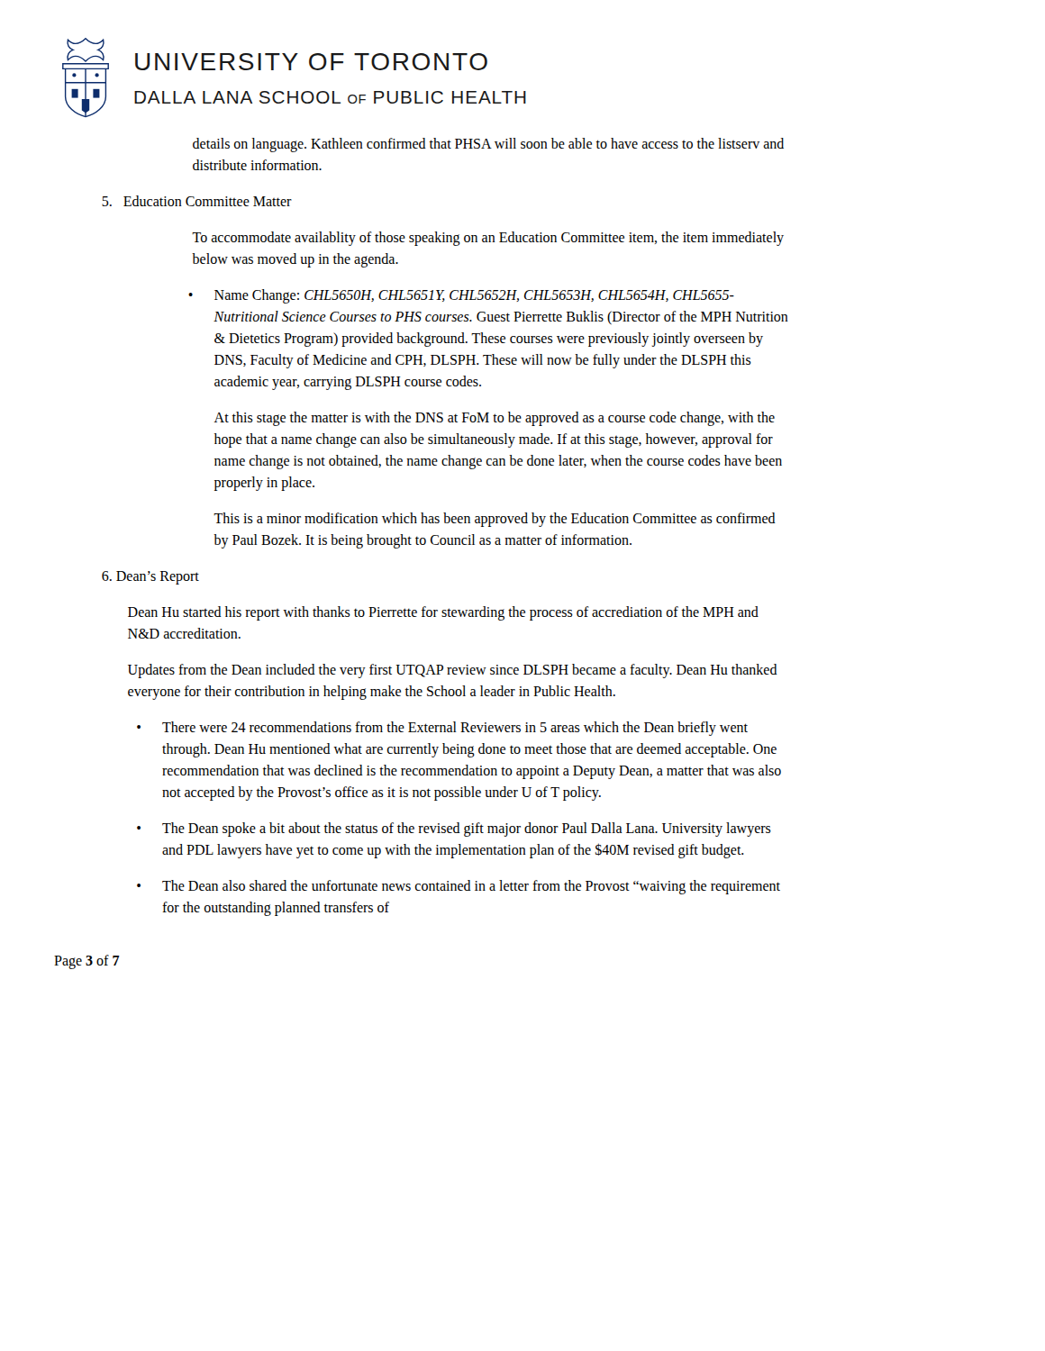UNIVERSITY OF TORONTO
DALLA LANA SCHOOL OF PUBLIC HEALTH
details on language. Kathleen confirmed that PHSA will soon be able to have access to the listserv and distribute information.
5. Education Committee Matter
To accommodate availablity of those speaking on an Education Committee item, the item immediately below was moved up in the agenda.
Name Change: CHL5650H, CHL5651Y, CHL5652H, CHL5653H, CHL5654H, CHL5655- Nutritional Science Courses to PHS courses. Guest Pierrette Buklis (Director of the MPH Nutrition & Dietetics Program) provided background. These courses were previously jointly overseen by DNS, Faculty of Medicine and CPH, DLSPH. These will now be fully under the DLSPH this academic year, carrying DLSPH course codes.
At this stage the matter is with the DNS at FoM to be approved as a course code change, with the hope that a name change can also be simultaneously made. If at this stage, however, approval for name change is not obtained, the name change can be done later, when the course codes have been properly in place.
This is a minor modification which has been approved by the Education Committee as confirmed by Paul Bozek. It is being brought to Council as a matter of information.
6. Dean’s Report
Dean Hu started his report with thanks to Pierrette for stewarding the process of accrediation of the MPH and N&D accreditation.
Updates from the Dean included the very first UTQAP review since DLSPH became a faculty. Dean Hu thanked everyone for their contribution in helping make the School a leader in Public Health.
There were 24 recommendations from the External Reviewers in 5 areas which the Dean briefly went through. Dean Hu mentioned what are currently being done to meet those that are deemed acceptable. One recommendation that was declined is the recommendation to appoint a Deputy Dean, a matter that was also not accepted by the Provost’s office as it is not possible under U of T policy.
The Dean spoke a bit about the status of the revised gift major donor Paul Dalla Lana. University lawyers and PDL lawyers have yet to come up with the implementation plan of the $40M revised gift budget.
The Dean also shared the unfortunate news contained in a letter from the Provost “waiving the requirement for the outstanding planned transfers of
Page 3 of 7